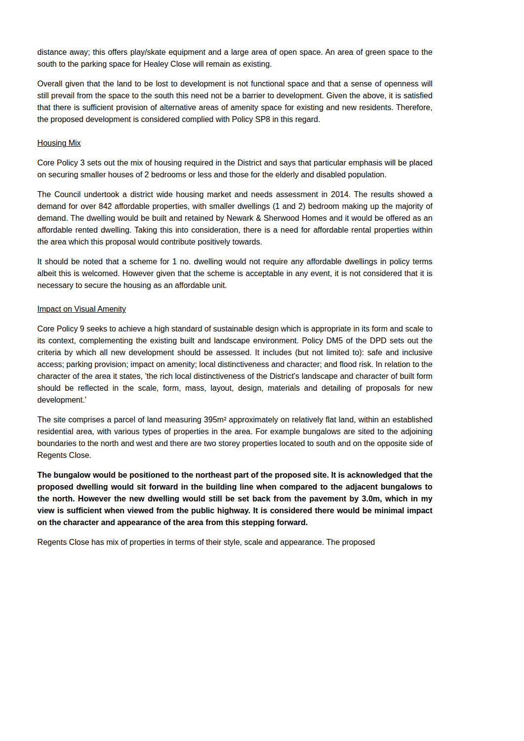distance away; this offers play/skate equipment and a large area of open space. An area of green space to the south to the parking space for Healey Close will remain as existing.
Overall given that the land to be lost to development is not functional space and that a sense of openness will still prevail from the space to the south this need not be a barrier to development. Given the above, it is satisfied that there is sufficient provision of alternative areas of amenity space for existing and new residents. Therefore, the proposed development is considered complied with Policy SP8 in this regard.
Housing Mix
Core Policy 3 sets out the mix of housing required in the District and says that particular emphasis will be placed on securing smaller houses of 2 bedrooms or less and those for the elderly and disabled population.
The Council undertook a district wide housing market and needs assessment in 2014. The results showed a demand for over 842 affordable properties, with smaller dwellings (1 and 2) bedroom making up the majority of demand. The dwelling would be built and retained by Newark & Sherwood Homes and it would be offered as an affordable rented dwelling. Taking this into consideration, there is a need for affordable rental properties within the area which this proposal would contribute positively towards.
It should be noted that a scheme for 1 no. dwelling would not require any affordable dwellings in policy terms albeit this is welcomed. However given that the scheme is acceptable in any event, it is not considered that it is necessary to secure the housing as an affordable unit.
Impact on Visual Amenity
Core Policy 9 seeks to achieve a high standard of sustainable design which is appropriate in its form and scale to its context, complementing the existing built and landscape environment. Policy DM5 of the DPD sets out the criteria by which all new development should be assessed. It includes (but not limited to): safe and inclusive access; parking provision; impact on amenity; local distinctiveness and character; and flood risk. In relation to the character of the area it states, 'the rich local distinctiveness of the District's landscape and character of built form should be reflected in the scale, form, mass, layout, design, materials and detailing of proposals for new development.'
The site comprises a parcel of land measuring 395m² approximately on relatively flat land, within an established residential area, with various types of properties in the area. For example bungalows are sited to the adjoining boundaries to the north and west and there are two storey properties located to south and on the opposite side of Regents Close.
The bungalow would be positioned to the northeast part of the proposed site. It is acknowledged that the proposed dwelling would sit forward in the building line when compared to the adjacent bungalows to the north. However the new dwelling would still be set back from the pavement by 3.0m, which in my view is sufficient when viewed from the public highway. It is considered there would be minimal impact on the character and appearance of the area from this stepping forward.
Regents Close has mix of properties in terms of their style, scale and appearance. The proposed